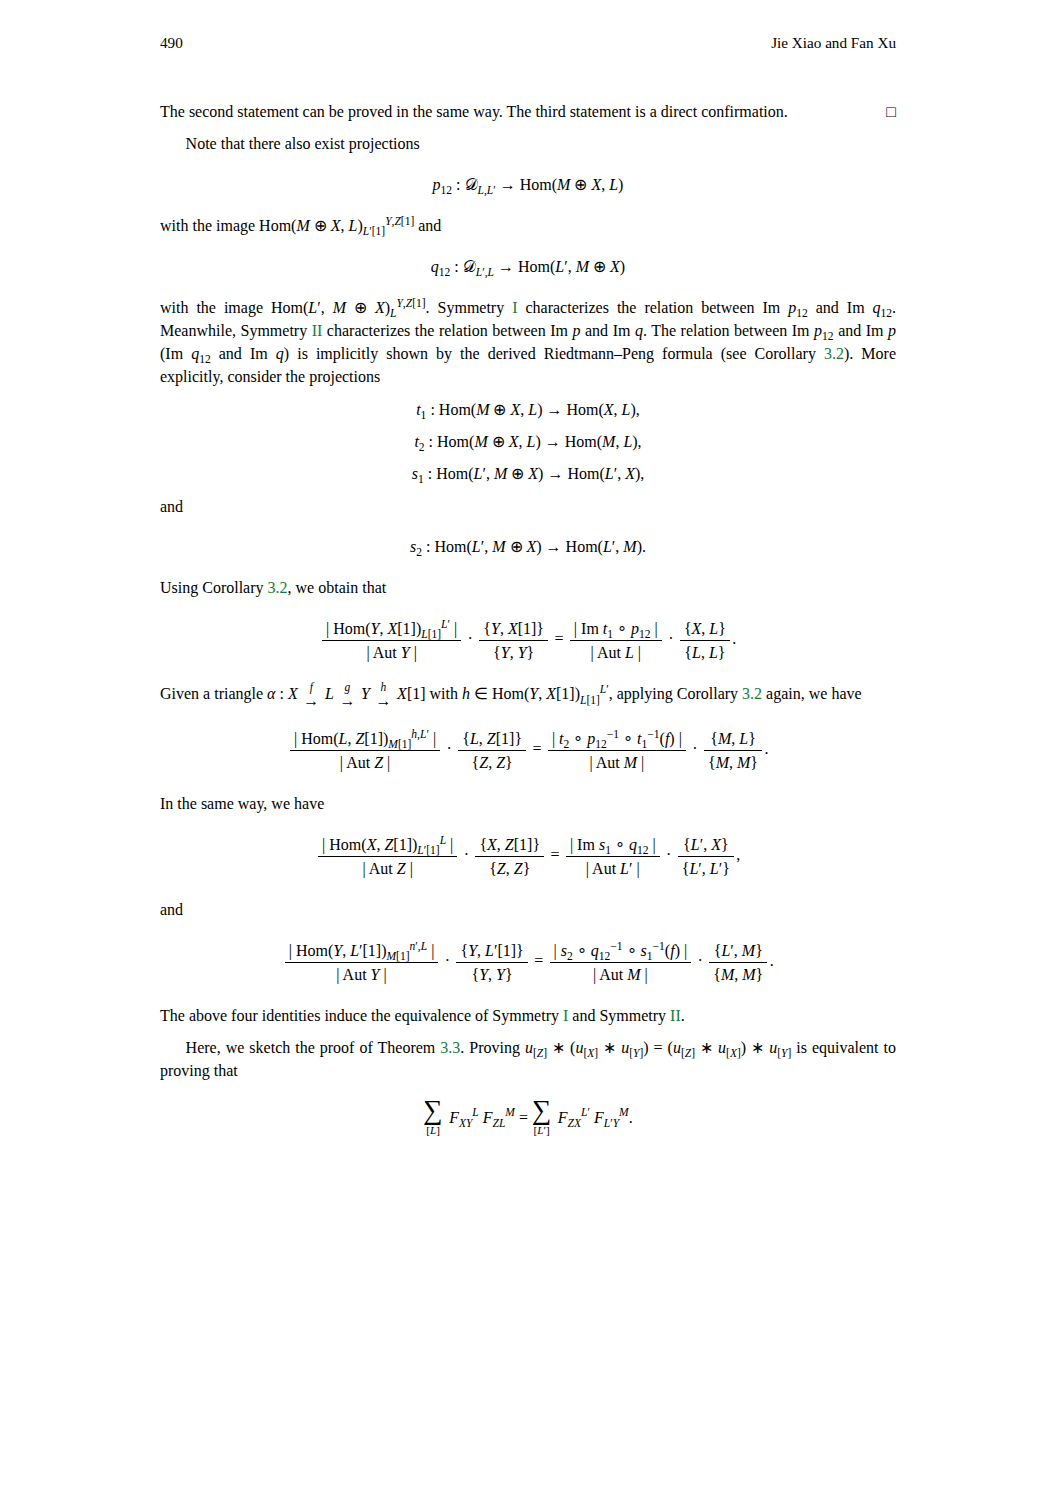490 Jie Xiao and Fan Xu
The second statement can be proved in the same way. The third statement is a direct confirmation. □
Note that there also exist projections
p12 : 𝒟L,L′ → Hom(M ⊕ X, L)
with the image Hom(M ⊕ X, L)L′[1]Y,Z[1] and
q12 : 𝒟L′,L → Hom(L′, M ⊕ X)
with the image Hom(L′, M ⊕ X)LY,Z[1]. Symmetry I characterizes the relation between Im p12 and Im q12. Meanwhile, Symmetry II characterizes the relation between Im p and Im q. The relation between Im p12 and Im p (Im q12 and Im q) is implicitly shown by the derived Riedtmann–Peng formula (see Corollary 3.2). More explicitly, consider the projections
t1 : Hom(M ⊕ X, L) → Hom(X, L),
t2 : Hom(M ⊕ X, L) → Hom(M, L),
s1 : Hom(L′, M ⊕ X) → Hom(L′, X),
and
s2 : Hom(L′, M ⊕ X) → Hom(L′, M).
Using Corollary 3.2, we obtain that
| Hom(Y, X[1])L[1]L′ || Aut Y | · {Y, X[1]}{Y, Y} = | Im t1 ∘ p12 || Aut L | · {X, L}{L, L}.
Given a triangle α : X f→ L g→ Y h→ X[1] with h ∈ Hom(Y, X[1])L[1]L′, applying Corollary 3.2 again, we have
| Hom(L, Z[1])M[1]h,L′ || Aut Z | · {L, Z[1]}{Z, Z} = | t2 ∘ p12−1 ∘ t1−1(f) || Aut M | · {M, L}{M, M}.
In the same way, we have
| Hom(X, Z[1])L′[1]L || Aut Z | · {X, Z[1]}{Z, Z} = | Im s1 ∘ q12 || Aut L′ | · {L′, X}{L′, L′},
and
| Hom(Y, L′[1])M[1]n′,L || Aut Y | · {Y, L′[1]}{Y, Y} = | s2 ∘ q12−1 ∘ s1−1(f) || Aut M | · {L′, M}{M, M}.
The above four identities induce the equivalence of Symmetry I and Symmetry II.
Here, we sketch the proof of Theorem 3.3. Proving u[Z] ∗ (u[X] ∗ u[Y]) = (u[Z] ∗ u[X]) ∗ u[Y] is equivalent to proving that
∑[L] FXYL FZLM = ∑[L′] FZXL′ FL′YM.